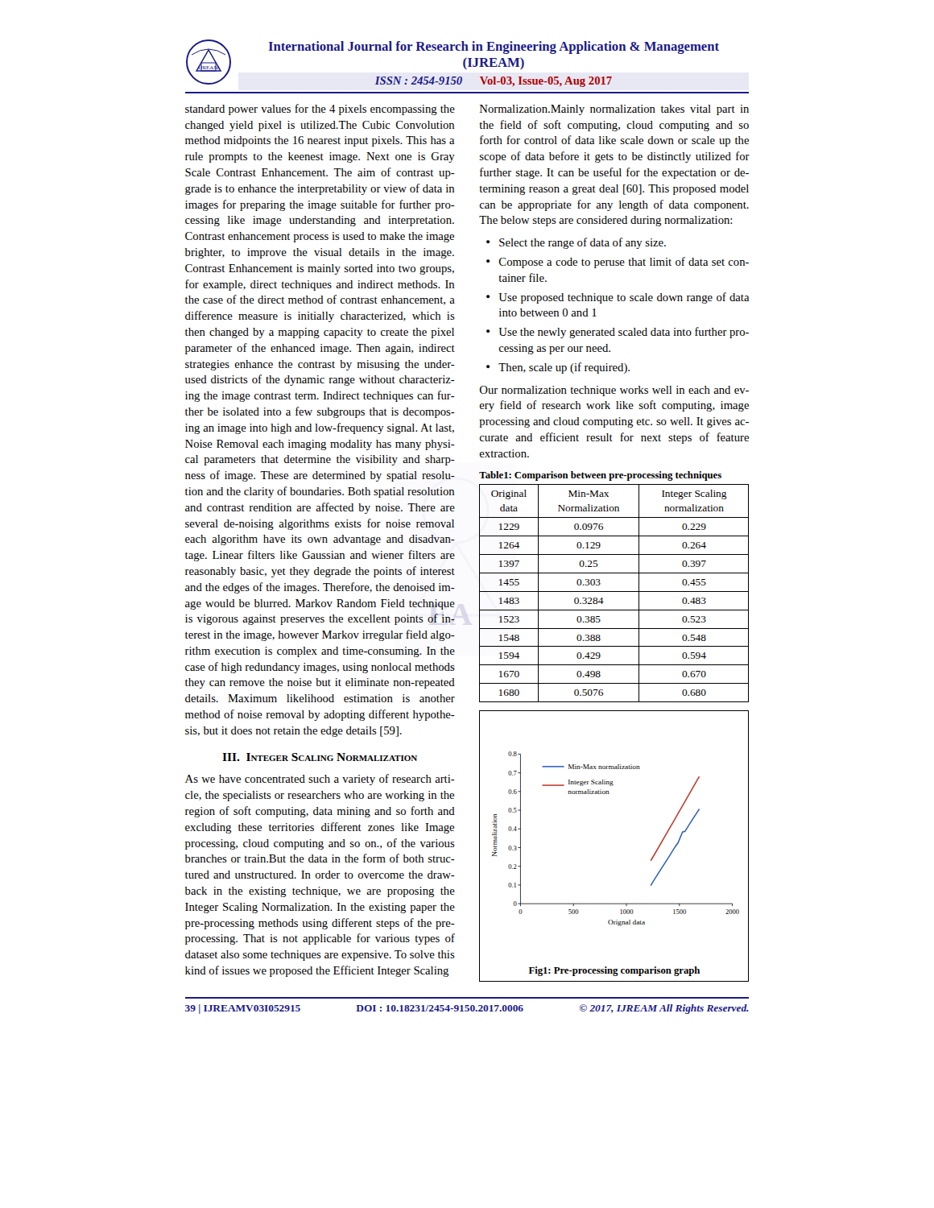IJREAM
International Journal for Research in Engineering Application & Management (IJREAM)
ISSN : 2454-9150 Vol-03, Issue-05, Aug 2017
EA
Engi
standard power values for the 4 pixels encompassing the changed yield pixel is utilized.The Cubic Convolution method midpoints the 16 nearest input pixels. This has a rule prompts to the keenest image. Next one is Gray Scale Contrast Enhancement. The aim of contrast upgrade is to enhance the interpretability or view of data in images for preparing the image suitable for further processing like image understanding and interpretation. Contrast enhancement process is used to make the image brighter, to improve the visual details in the image. Contrast Enhancement is mainly sorted into two groups, for example, direct techniques and indirect methods. In the case of the direct method of contrast enhancement, a difference measure is initially characterized, which is then changed by a mapping capacity to create the pixel parameter of the enhanced image. Then again, indirect strategies enhance the contrast by misusing the under-used districts of the dynamic range without characterizing the image contrast term. Indirect techniques can further be isolated into a few subgroups that is decomposing an image into high and low-frequency signal. At last, Noise Removal each imaging modality has many physical parameters that determine the visibility and sharpness of image. These are determined by spatial resolution and the clarity of boundaries. Both spatial resolution and contrast rendition are affected by noise. There are several de-noising algorithms exists for noise removal each algorithm have its own advantage and disadvantage. Linear filters like Gaussian and wiener filters are reasonably basic, yet they degrade the points of interest and the edges of the images. Therefore, the denoised image would be blurred. Markov Random Field technique is vigorous against preserves the excellent points of interest in the image, however Markov irregular field algorithm execution is complex and time-consuming. In the case of high redundancy images, using nonlocal methods they can remove the noise but it eliminate non-repeated details. Maximum likelihood estimation is another method of noise removal by adopting different hypothesis, but it does not retain the edge details [59].
III. Integer Scaling Normalization
As we have concentrated such a variety of research article, the specialists or researchers who are working in the region of soft computing, data mining and so forth and excluding these territories different zones like Image processing, cloud computing and so on., of the various branches or train.But the data in the form of both structured and unstructured. In order to overcome the drawback in the existing technique, we are proposing the Integer Scaling Normalization. In the existing paper the pre-processing methods using different steps of the pre-processing. That is not applicable for various types of dataset also some techniques are expensive. To solve this kind of issues we proposed the Efficient Integer Scaling
Normalization.Mainly normalization takes vital part in the field of soft computing, cloud computing and so forth for control of data like scale down or scale up the scope of data before it gets to be distinctly utilized for further stage. It can be useful for the expectation or determining reason a great deal [60]. This proposed model can be appropriate for any length of data component. The below steps are considered during normalization:
Select the range of data of any size.
Compose a code to peruse that limit of data set container file.
Use proposed technique to scale down range of data into between 0 and 1
Use the newly generated scaled data into further processing as per our need.
Then, scale up (if required).
Our normalization technique works well in each and every field of research work like soft computing, image processing and cloud computing etc. so well. It gives accurate and efficient result for next steps of feature extraction.
Table1: Comparison between pre-processing techniques
| Original data | Min-Max Normalization | Integer Scaling normalization |
| --- | --- | --- |
| 1229 | 0.0976 | 0.229 |
| 1264 | 0.129 | 0.264 |
| 1397 | 0.25 | 0.397 |
| 1455 | 0.303 | 0.455 |
| 1483 | 0.3284 | 0.483 |
| 1523 | 0.385 | 0.523 |
| 1548 | 0.388 | 0.548 |
| 1594 | 0.429 | 0.594 |
| 1670 | 0.498 | 0.670 |
| 1680 | 0.5076 | 0.680 |
0 0.1 0.2 0.3 0.4 0.5 0.6 0.7 0.8 0 500 1000 1500 2000 Orignal data Normalization Min-Max normalization Integer Scaling normalization
Fig1: Pre-processing comparison graph
39 | IJREAMV03I052915
DOI : 10.18231/2454-9150.2017.0006
© 2017, IJREAM All Rights Reserved.